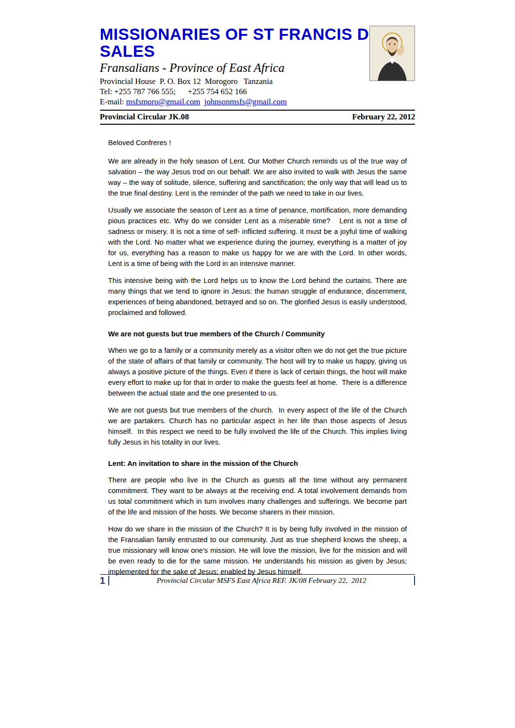MISSIONARIES OF ST FRANCIS DE SALES
Fransalians - Province of East Africa
Provincial House P. O. Box 12 Morogoro Tanzania
Tel: +255 787 766 555; +255 754 652 166
E-mail: msfsmoro@gmail.com johnsonmsfs@gmail.com
Provincial Circular JK.08 February 22, 2012
Beloved Confreres !
We are already in the holy season of Lent. Our Mother Church reminds us of the true way of salvation – the way Jesus trod on our behalf. We are also invited to walk with Jesus the same way – the way of solitude, silence, suffering and sanctification; the only way that will lead us to the true final destiny. Lent is the reminder of the path we need to take in our lives.
Usually we associate the season of Lent as a time of penance, mortification, more demanding pious practices etc. Why do we consider Lent as a miserable time? Lent is not a time of sadness or misery. It is not a time of self- inflicted suffering. It must be a joyful time of walking with the Lord. No matter what we experience during the journey, everything is a matter of joy for us, everything has a reason to make us happy for we are with the Lord. In other words, Lent is a time of being with the Lord in an intensive manner.
This intensive being with the Lord helps us to know the Lord behind the curtains. There are many things that we tend to ignore in Jesus: the human struggle of endurance, discernment, experiences of being abandoned, betrayed and so on. The glorified Jesus is easily understood, proclaimed and followed.
We are not guests but true members of the Church / Community
When we go to a family or a community merely as a visitor often we do not get the true picture of the state of affairs of that family or community. The host will try to make us happy, giving us always a positive picture of the things. Even if there is lack of certain things, the host will make every effort to make up for that in order to make the guests feel at home. There is a difference between the actual state and the one presented to us.
We are not guests but true members of the church. In every aspect of the life of the Church we are partakers. Church has no particular aspect in her life than those aspects of Jesus himself. In this respect we need to be fully involved the life of the Church. This implies living fully Jesus in his totality in our lives.
Lent: An invitation to share in the mission of the Church
There are people who live in the Church as guests all the time without any permanent commitment. They want to be always at the receiving end. A total involvement demands from us total commitment which in turn involves many challenges and sufferings. We become part of the life and mission of the hosts. We become sharers in their mission.
How do we share in the mission of the Church? It is by being fully involved in the mission of the Fransalian family entrusted to our community. Just as true shepherd knows the sheep, a true missionary will know one’s mission. He will love the mission, live for the mission and will be even ready to die for the same mission. He understands his mission as given by Jesus; implemented for the sake of Jesus; enabled by Jesus himself.
1
Provincial Circular MSFS East Africa REF. JK/08 February 22, 2012